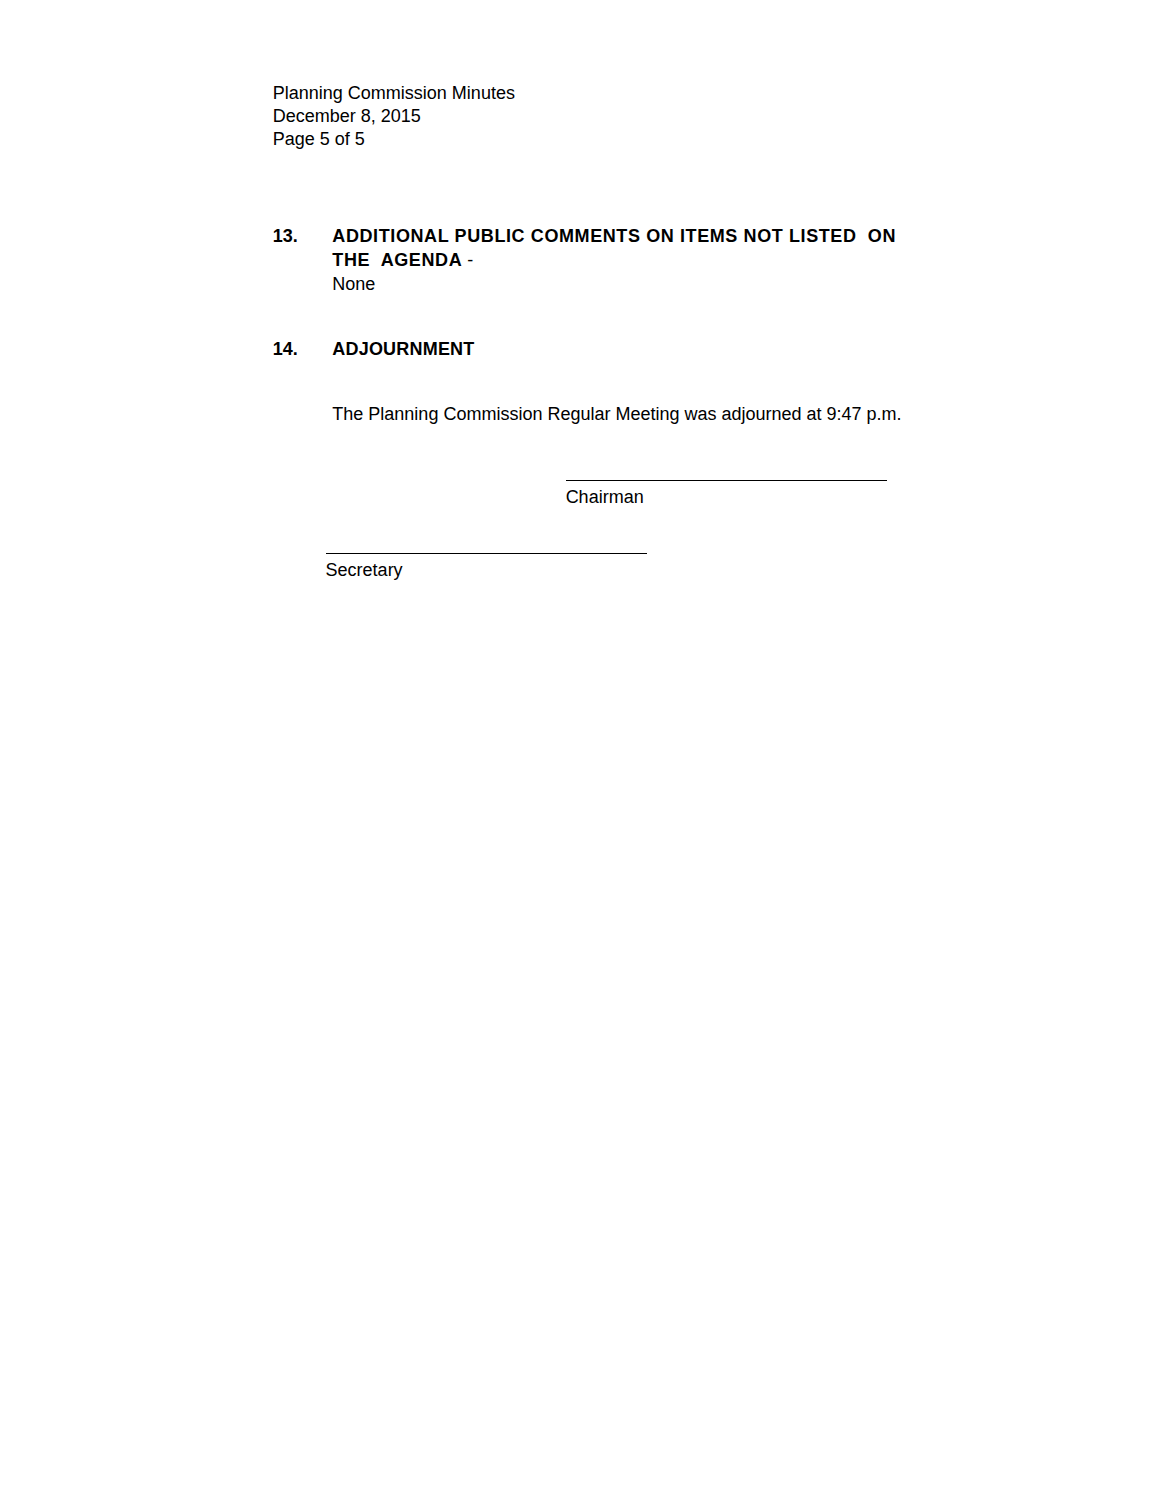Planning Commission Minutes
December 8, 2015
Page 5 of 5
13. ADDITIONAL PUBLIC COMMENTS ON ITEMS NOT LISTED ON THE AGENDA -
None
14. ADJOURNMENT
The Planning Commission Regular Meeting was adjourned at 9:47 p.m.
Chairman
Secretary